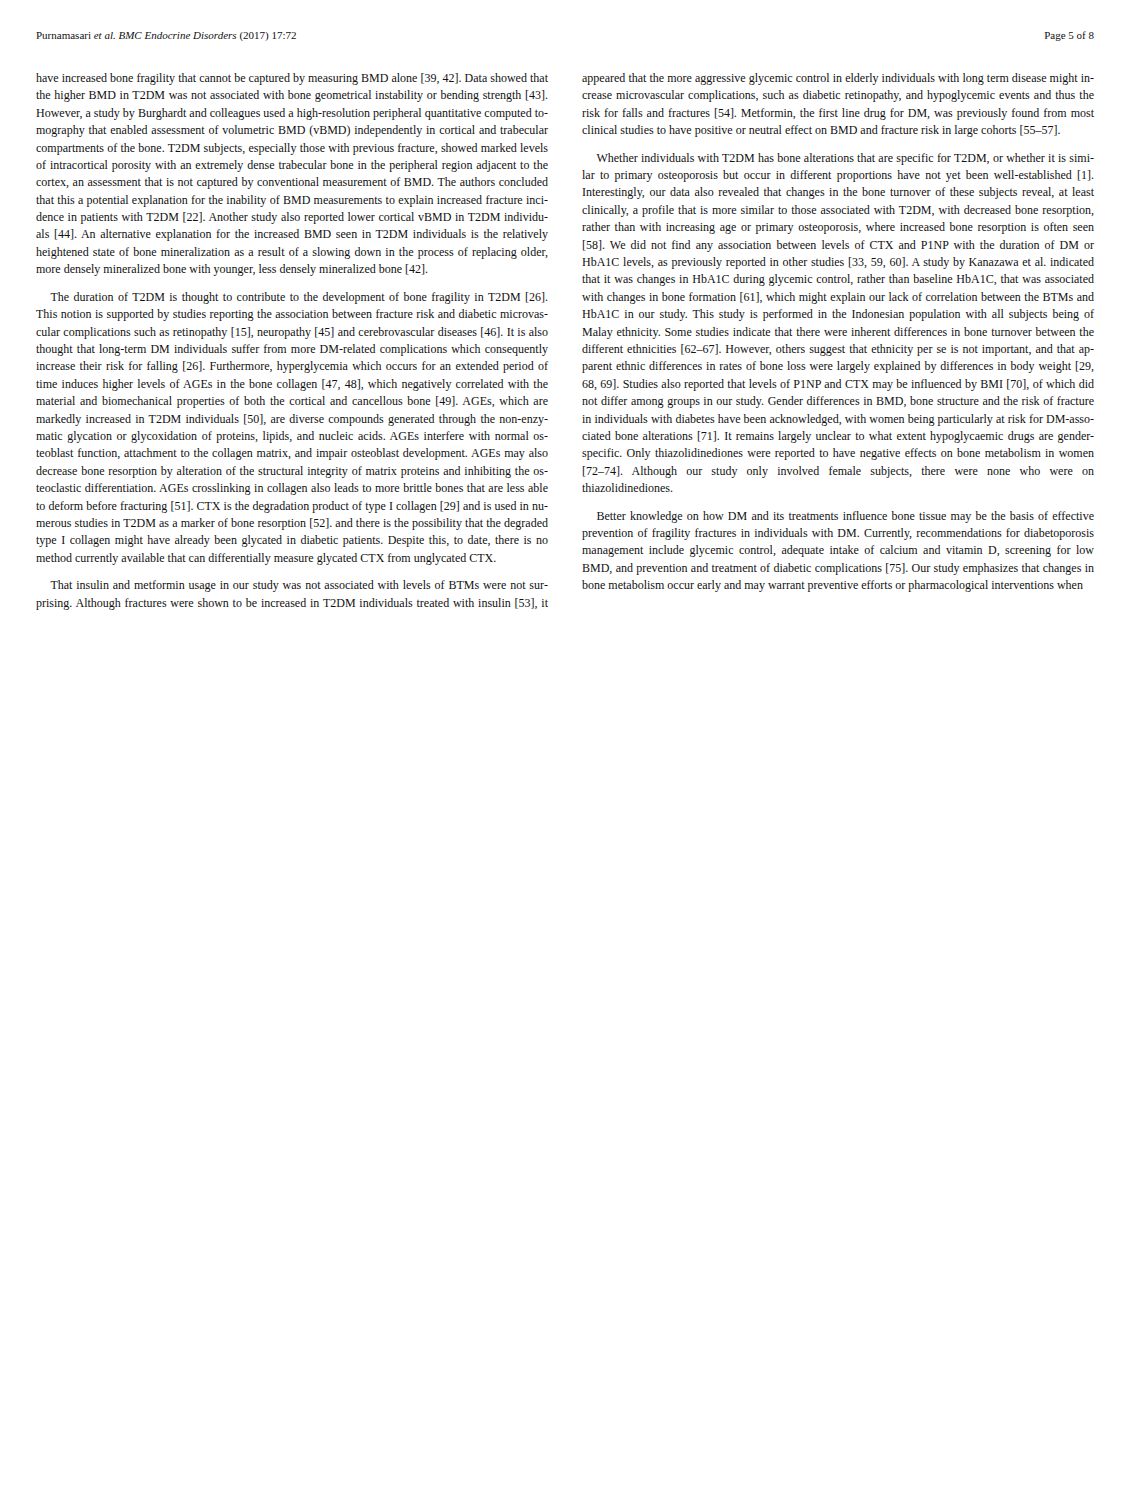Purnamasari et al. BMC Endocrine Disorders (2017) 17:72
Page 5 of 8
have increased bone fragility that cannot be captured by measuring BMD alone [39, 42]. Data showed that the higher BMD in T2DM was not associated with bone geometrical instability or bending strength [43]. However, a study by Burghardt and colleagues used a high-resolution peripheral quantitative computed tomography that enabled assessment of volumetric BMD (vBMD) independently in cortical and trabecular compartments of the bone. T2DM subjects, especially those with previous fracture, showed marked levels of intracortical porosity with an extremely dense trabecular bone in the peripheral region adjacent to the cortex, an assessment that is not captured by conventional measurement of BMD. The authors concluded that this a potential explanation for the inability of BMD measurements to explain increased fracture incidence in patients with T2DM [22]. Another study also reported lower cortical vBMD in T2DM individuals [44]. An alternative explanation for the increased BMD seen in T2DM individuals is the relatively heightened state of bone mineralization as a result of a slowing down in the process of replacing older, more densely mineralized bone with younger, less densely mineralized bone [42].
The duration of T2DM is thought to contribute to the development of bone fragility in T2DM [26]. This notion is supported by studies reporting the association between fracture risk and diabetic microvascular complications such as retinopathy [15], neuropathy [45] and cerebrovascular diseases [46]. It is also thought that long-term DM individuals suffer from more DM-related complications which consequently increase their risk for falling [26]. Furthermore, hyperglycemia which occurs for an extended period of time induces higher levels of AGEs in the bone collagen [47, 48], which negatively correlated with the material and biomechanical properties of both the cortical and cancellous bone [49]. AGEs, which are markedly increased in T2DM individuals [50], are diverse compounds generated through the non-enzymatic glycation or glycoxidation of proteins, lipids, and nucleic acids. AGEs interfere with normal osteoblast function, attachment to the collagen matrix, and impair osteoblast development. AGEs may also decrease bone resorption by alteration of the structural integrity of matrix proteins and inhibiting the osteoclastic differentiation. AGEs crosslinking in collagen also leads to more brittle bones that are less able to deform before fracturing [51]. CTX is the degradation product of type I collagen [29] and is used in numerous studies in T2DM as a marker of bone resorption [52]. and there is the possibility that the degraded type I collagen might have already been glycated in diabetic patients. Despite this, to date, there is no method currently available that can differentially measure glycated CTX from unglycated CTX.
That insulin and metformin usage in our study was not associated with levels of BTMs were not surprising. Although fractures were shown to be increased in T2DM individuals treated with insulin [53], it appeared that the more aggressive glycemic control in elderly individuals with long term disease might increase microvascular complications, such as diabetic retinopathy, and hypoglycemic events and thus the risk for falls and fractures [54]. Metformin, the first line drug for DM, was previously found from most clinical studies to have positive or neutral effect on BMD and fracture risk in large cohorts [55–57].
Whether individuals with T2DM has bone alterations that are specific for T2DM, or whether it is similar to primary osteoporosis but occur in different proportions have not yet been well-established [1]. Interestingly, our data also revealed that changes in the bone turnover of these subjects reveal, at least clinically, a profile that is more similar to those associated with T2DM, with decreased bone resorption, rather than with increasing age or primary osteoporosis, where increased bone resorption is often seen [58]. We did not find any association between levels of CTX and P1NP with the duration of DM or HbA1C levels, as previously reported in other studies [33, 59, 60]. A study by Kanazawa et al. indicated that it was changes in HbA1C during glycemic control, rather than baseline HbA1C, that was associated with changes in bone formation [61], which might explain our lack of correlation between the BTMs and HbA1C in our study. This study is performed in the Indonesian population with all subjects being of Malay ethnicity. Some studies indicate that there were inherent differences in bone turnover between the different ethnicities [62–67]. However, others suggest that ethnicity per se is not important, and that apparent ethnic differences in rates of bone loss were largely explained by differences in body weight [29, 68, 69]. Studies also reported that levels of P1NP and CTX may be influenced by BMI [70], of which did not differ among groups in our study. Gender differences in BMD, bone structure and the risk of fracture in individuals with diabetes have been acknowledged, with women being particularly at risk for DM-associated bone alterations [71]. It remains largely unclear to what extent hypoglycaemic drugs are gender-specific. Only thiazolidinediones were reported to have negative effects on bone metabolism in women [72–74]. Although our study only involved female subjects, there were none who were on thiazolidinediones.
Better knowledge on how DM and its treatments influence bone tissue may be the basis of effective prevention of fragility fractures in individuals with DM. Currently, recommendations for diabetoporosis management include glycemic control, adequate intake of calcium and vitamin D, screening for low BMD, and prevention and treatment of diabetic complications [75]. Our study emphasizes that changes in bone metabolism occur early and may warrant preventive efforts or pharmacological interventions when